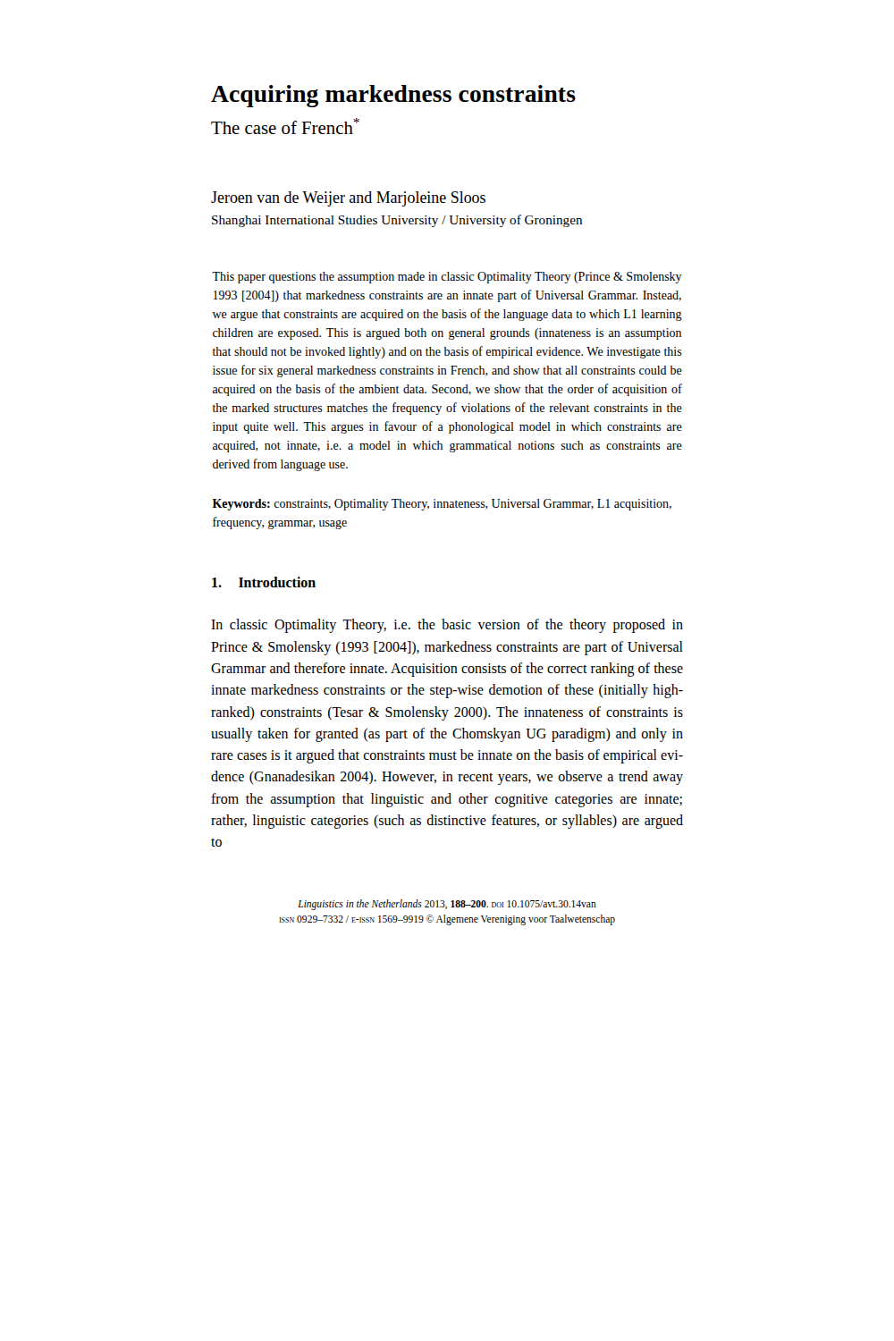Acquiring markedness constraints
The case of French*
Jeroen van de Weijer and Marjoleine Sloos
Shanghai International Studies University / University of Groningen
This paper questions the assumption made in classic Optimality Theory (Prince & Smolensky 1993 [2004]) that markedness constraints are an innate part of Universal Grammar. Instead, we argue that constraints are acquired on the basis of the language data to which L1 learning children are exposed. This is argued both on general grounds (innateness is an assumption that should not be invoked lightly) and on the basis of empirical evidence. We investigate this issue for six general markedness constraints in French, and show that all constraints could be acquired on the basis of the ambient data. Second, we show that the order of acquisition of the marked structures matches the frequency of violations of the relevant constraints in the input quite well. This argues in favour of a phonological model in which constraints are acquired, not innate, i.e. a model in which grammatical notions such as constraints are derived from language use.
Keywords: constraints, Optimality Theory, innateness, Universal Grammar, L1 acquisition, frequency, grammar, usage
1. Introduction
In classic Optimality Theory, i.e. the basic version of the theory proposed in Prince & Smolensky (1993 [2004]), markedness constraints are part of Universal Grammar and therefore innate. Acquisition consists of the correct ranking of these innate markedness constraints or the step-wise demotion of these (initially high-ranked) constraints (Tesar & Smolensky 2000). The innateness of constraints is usually taken for granted (as part of the Chomskyan UG paradigm) and only in rare cases is it argued that constraints must be innate on the basis of empirical evidence (Gnanadesikan 2004). However, in recent years, we observe a trend away from the assumption that linguistic and other cognitive categories are innate; rather, linguistic categories (such as distinctive features, or syllables) are argued to
Linguistics in the Netherlands 2013, 188–200. doi 10.1075/avt.30.14van
issn 0929–7332 / e-issn 1569–9919 © Algemene Vereniging voor Taalwetenschap